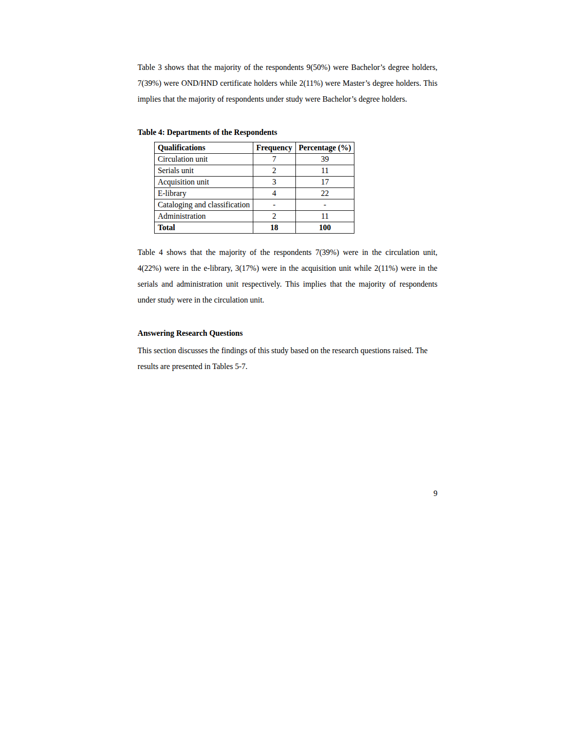Table 3 shows that the majority of the respondents 9(50%) were Bachelor’s degree holders, 7(39%) were OND/HND certificate holders while 2(11%) were Master’s degree holders. This implies that the majority of respondents under study were Bachelor’s degree holders.
Table 4: Departments of the Respondents
| Qualifications | Frequency | Percentage (%) |
| --- | --- | --- |
| Circulation unit | 7 | 39 |
| Serials unit | 2 | 11 |
| Acquisition unit | 3 | 17 |
| E-library | 4 | 22 |
| Cataloging and classification | - | - |
| Administration | 2 | 11 |
| Total | 18 | 100 |
Table 4 shows that the majority of the respondents 7(39%) were in the circulation unit, 4(22%) were in the e-library, 3(17%) were in the acquisition unit while 2(11%) were in the serials and administration unit respectively. This implies that the majority of respondents under study were in the circulation unit.
Answering Research Questions
This section discusses the findings of this study based on the research questions raised. The results are presented in Tables 5-7.
9